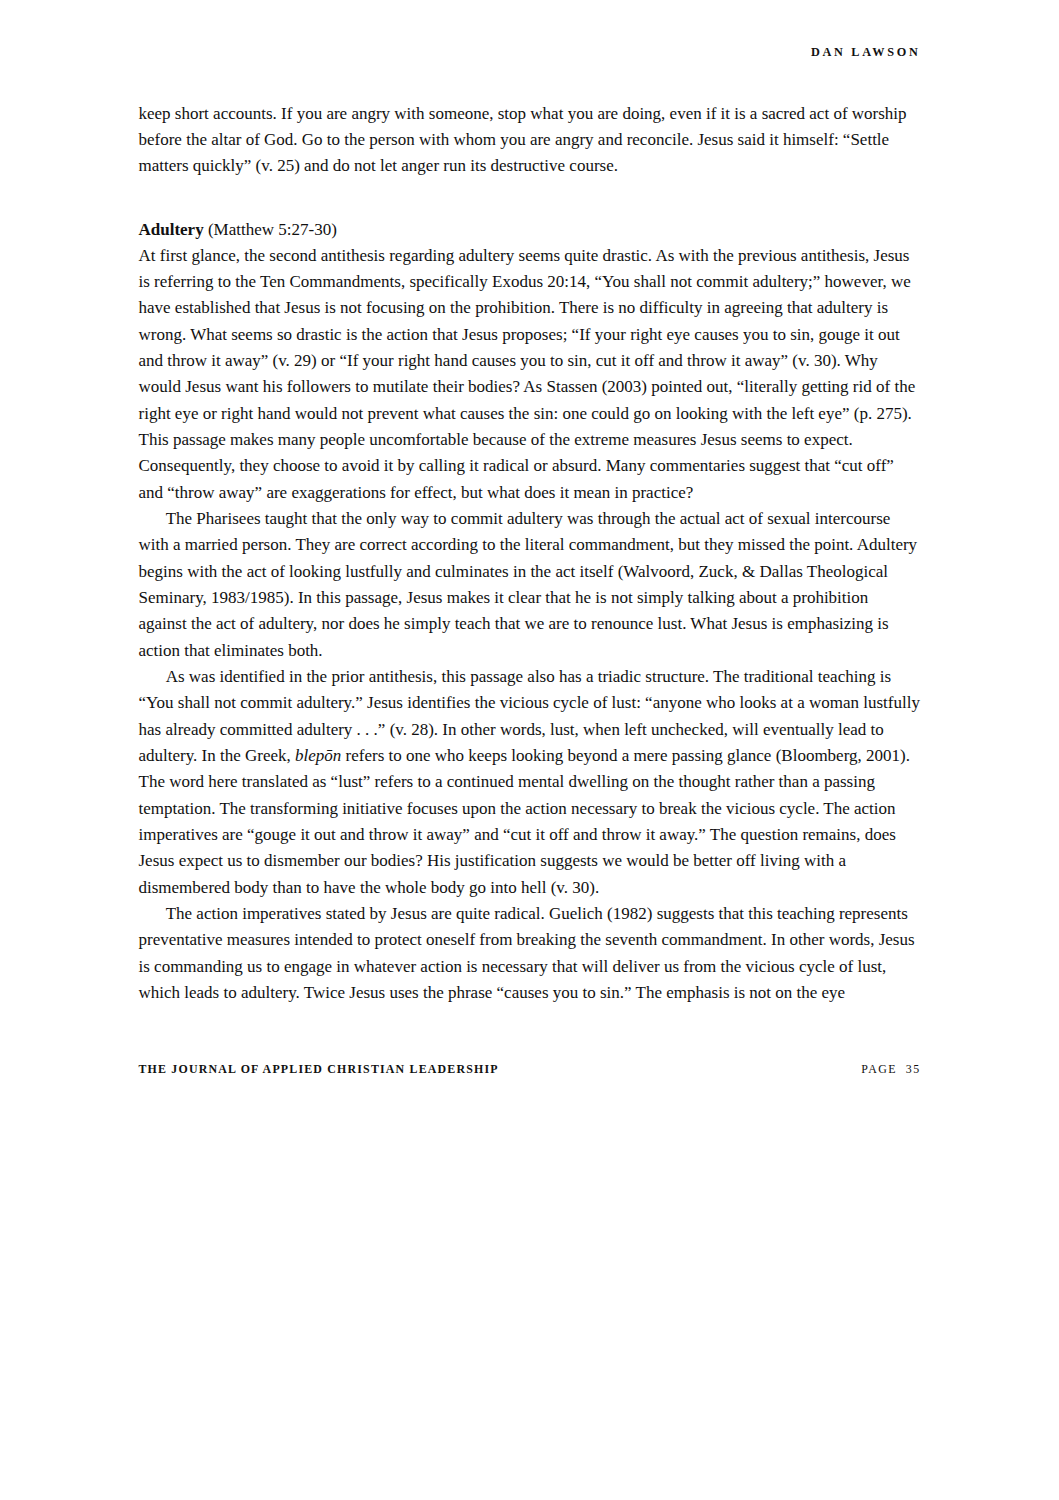Dan Lawson
keep short accounts. If you are angry with someone, stop what you are doing, even if it is a sacred act of worship before the altar of God. Go to the person with whom you are angry and reconcile. Jesus said it himself: “Settle matters quickly” (v. 25) and do not let anger run its destructive course.
Adultery (Matthew 5:27-30)
At first glance, the second antithesis regarding adultery seems quite drastic. As with the previous antithesis, Jesus is referring to the Ten Commandments, specifically Exodus 20:14, “You shall not commit adultery;” however, we have established that Jesus is not focusing on the prohibition. There is no difficulty in agreeing that adultery is wrong. What seems so drastic is the action that Jesus proposes; “If your right eye causes you to sin, gouge it out and throw it away” (v. 29) or “If your right hand causes you to sin, cut it off and throw it away” (v. 30). Why would Jesus want his followers to mutilate their bodies? As Stassen (2003) pointed out, “literally getting rid of the right eye or right hand would not prevent what causes the sin: one could go on looking with the left eye” (p. 275). This passage makes many people uncomfortable because of the extreme measures Jesus seems to expect. Consequently, they choose to avoid it by calling it radical or absurd. Many commentaries suggest that “cut off” and “throw away” are exaggerations for effect, but what does it mean in practice?
The Pharisees taught that the only way to commit adultery was through the actual act of sexual intercourse with a married person. They are correct according to the literal commandment, but they missed the point. Adultery begins with the act of looking lustfully and culminates in the act itself (Walvoord, Zuck, & Dallas Theological Seminary, 1983/1985). In this passage, Jesus makes it clear that he is not simply talking about a prohibition against the act of adultery, nor does he simply teach that we are to renounce lust. What Jesus is emphasizing is action that eliminates both.
As was identified in the prior antithesis, this passage also has a triadic structure. The traditional teaching is “You shall not commit adultery.” Jesus identifies the vicious cycle of lust: “anyone who looks at a woman lustfully has already committed adultery . . .” (v. 28). In other words, lust, when left unchecked, will eventually lead to adultery. In the Greek, blepōn refers to one who keeps looking beyond a mere passing glance (Bloomberg, 2001). The word here translated as “lust” refers to a continued mental dwelling on the thought rather than a passing temptation. The transforming initiative focuses upon the action necessary to break the vicious cycle. The action imperatives are “gouge it out and throw it away” and “cut it off and throw it away.” The question remains, does Jesus expect us to dismember our bodies? His justification suggests we would be better off living with a dismembered body than to have the whole body go into hell (v. 30).
The action imperatives stated by Jesus are quite radical. Guelich (1982) suggests that this teaching represents preventative measures intended to protect oneself from breaking the seventh commandment. In other words, Jesus is commanding us to engage in whatever action is necessary that will deliver us from the vicious cycle of lust, which leads to adultery. Twice Jesus uses the phrase “causes you to sin.” The emphasis is not on the eye
The Journal of Applied Christian Leadership Page 35